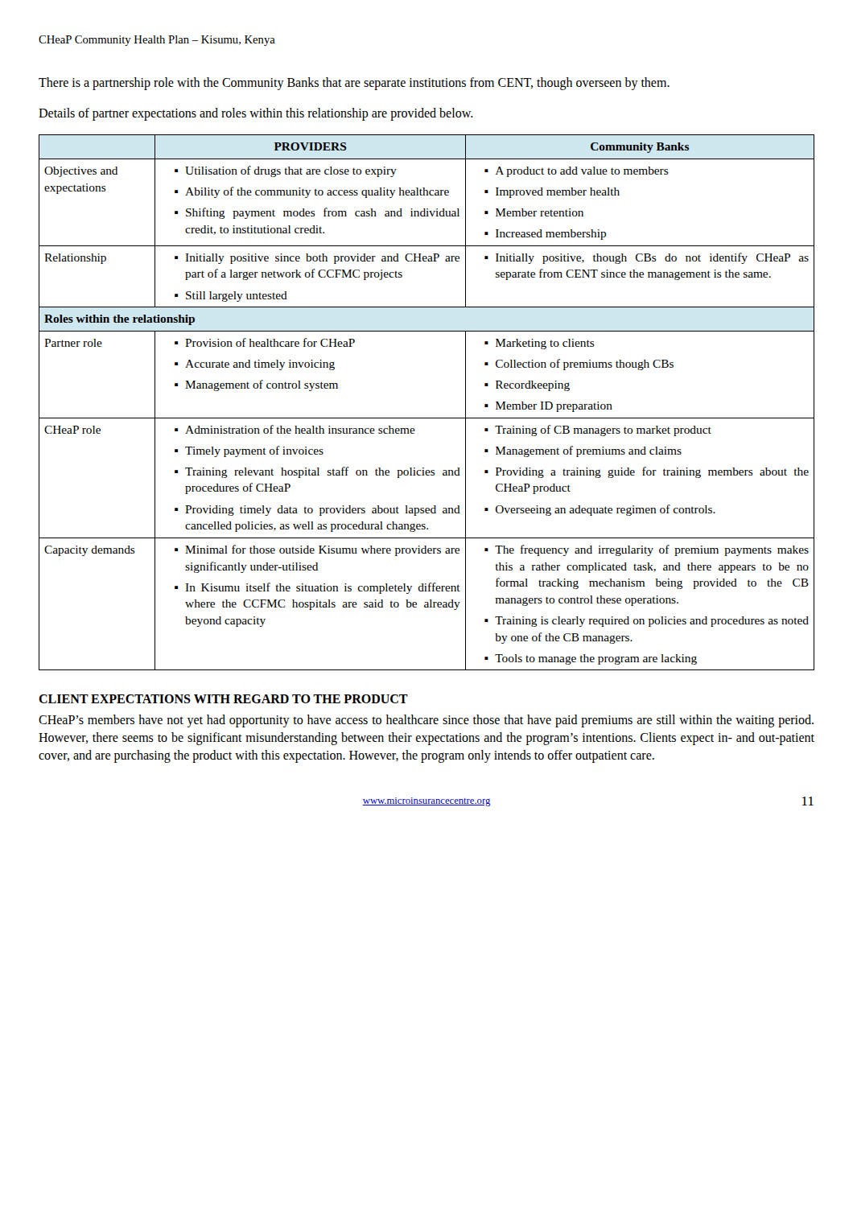CHeaP Community Health Plan – Kisumu, Kenya
There is a partnership role with the Community Banks that are separate institutions from CENT, though overseen by them.
Details of partner expectations and roles within this relationship are provided below.
| | PROVIDERS | Community Banks |
| --- | --- | --- |
| Objectives and expectations | Utilisation of drugs that are close to expiry Ability of the community to access quality healthcare Shifting payment modes from cash and individual credit, to institutional credit. | A product to add value to members Improved member health Member retention Increased membership |
| Relationship | Initially positive since both provider and CHeaP are part of a larger network of CCFMC projects Still largely untested | Initially positive, though CBs do not identify CHeaP as separate from CENT since the management is the same. |
| Roles within the relationship |
| Partner role | Provision of healthcare for CHeaP Accurate and timely invoicing Management of control system | Marketing to clients Collection of premiums though CBs Recordkeeping Member ID preparation |
| CHeaP role | Administration of the health insurance scheme Timely payment of invoices Training relevant hospital staff on the policies and procedures of CHeaP Providing timely data to providers about lapsed and cancelled policies, as well as procedural changes. | Training of CB managers to market product Management of premiums and claims Providing a training guide for training members about the CHeaP product Overseeing an adequate regimen of controls. |
| Capacity demands | Minimal for those outside Kisumu where providers are significantly under-utilised In Kisumu itself the situation is completely different where the CCFMC hospitals are said to be already beyond capacity | The frequency and irregularity of premium payments makes this a rather complicated task, and there appears to be no formal tracking mechanism being provided to the CB managers to control these operations. Training is clearly required on policies and procedures as noted by one of the CB managers. Tools to manage the program are lacking |
Client expectations with regard to the product
CHeaP’s members have not yet had opportunity to have access to healthcare since those that have paid premiums are still within the waiting period. However, there seems to be significant misunderstanding between their expectations and the program’s intentions. Clients expect in- and out-patient cover, and are purchasing the product with this expectation. However, the program only intends to offer outpatient care.
www.microinsurancecentre.org 11